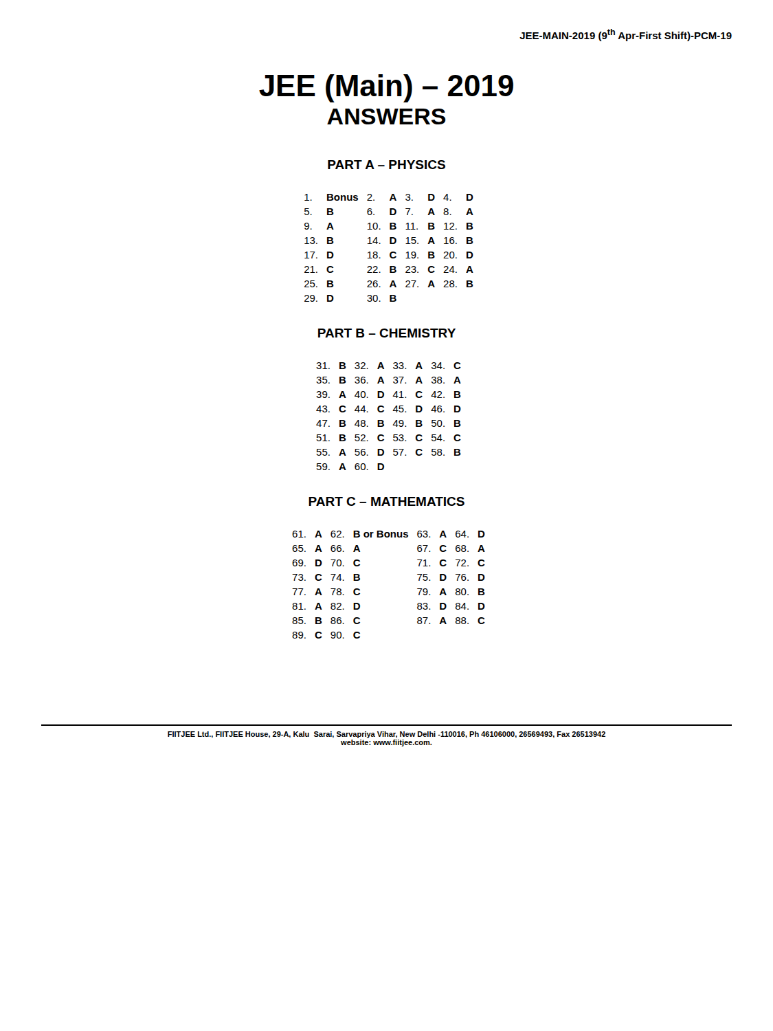JEE-MAIN-2019 (9th Apr-First Shift)-PCM-19
JEE (Main) – 2019
ANSWERS
PART A – PHYSICS
| 1. | Bonus | 2. | A | 3. | D | 4. | D |
| 5. | B | 6. | D | 7. | A | 8. | A |
| 9. | A | 10. | B | 11. | B | 12. | B |
| 13. | B | 14. | D | 15. | A | 16. | B |
| 17. | D | 18. | C | 19. | B | 20. | D |
| 21. | C | 22. | B | 23. | C | 24. | A |
| 25. | B | 26. | A | 27. | A | 28. | B |
| 29. | D | 30. | B | | | | |
PART B – CHEMISTRY
| 31. | B | 32. | A | 33. | A | 34. | C |
| 35. | B | 36. | A | 37. | A | 38. | A |
| 39. | A | 40. | D | 41. | C | 42. | B |
| 43. | C | 44. | C | 45. | D | 46. | D |
| 47. | B | 48. | B | 49. | B | 50. | B |
| 51. | B | 52. | C | 53. | C | 54. | C |
| 55. | A | 56. | D | 57. | C | 58. | B |
| 59. | A | 60. | D | | | | |
PART C – MATHEMATICS
| 61. | A | 62. | B or Bonus | 63. | A | 64. | D |
| 65. | A | 66. | A | 67. | C | 68. | A |
| 69. | D | 70. | C | 71. | C | 72. | C |
| 73. | C | 74. | B | 75. | D | 76. | D |
| 77. | A | 78. | C | 79. | A | 80. | B |
| 81. | A | 82. | D | 83. | D | 84. | D |
| 85. | B | 86. | C | 87. | A | 88. | C |
| 89. | C | 90. | C | | | | |
FIITJEE Ltd., FIITJEE House, 29-A, Kalu Sarai, Sarvapriya Vihar, New Delhi -110016, Ph 46106000, 26569493, Fax 26513942
website: www.fiitjee.com.